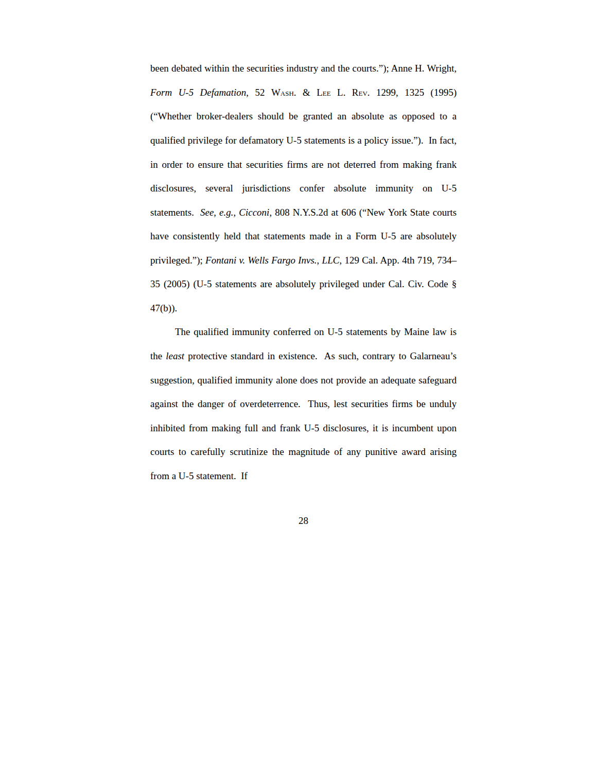been debated within the securities industry and the courts.”); Anne H. Wright, Form U-5 Defamation, 52 Wash. & Lee L. Rev. 1299, 1325 (1995) (“Whether broker-dealers should be granted an absolute as opposed to a qualified privilege for defamatory U-5 statements is a policy issue.”). In fact, in order to ensure that securities firms are not deterred from making frank disclosures, several jurisdictions confer absolute immunity on U-5 statements. See, e.g., Cicconi, 808 N.Y.S.2d at 606 (“New York State courts have consistently held that statements made in a Form U-5 are absolutely privileged.”); Fontani v. Wells Fargo Invs., LLC, 129 Cal. App. 4th 719, 734–35 (2005) (U-5 statements are absolutely privileged under Cal. Civ. Code § 47(b)).
The qualified immunity conferred on U-5 statements by Maine law is the least protective standard in existence. As such, contrary to Galarneau’s suggestion, qualified immunity alone does not provide an adequate safeguard against the danger of overdeterrence. Thus, lest securities firms be unduly inhibited from making full and frank U-5 disclosures, it is incumbent upon courts to carefully scrutinize the magnitude of any punitive award arising from a U-5 statement. If
28